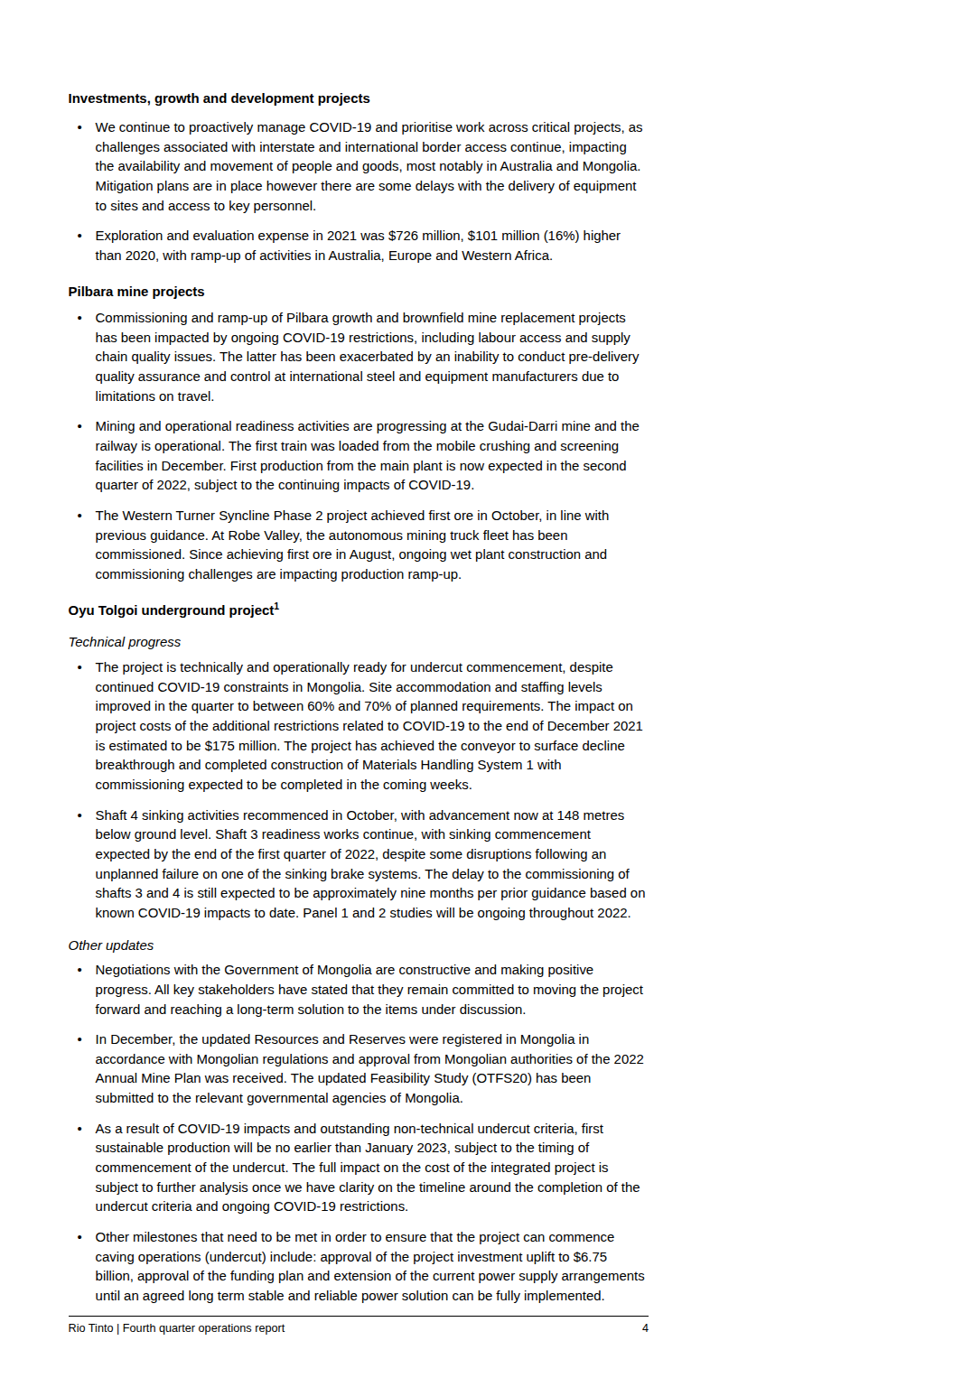For personal use only
Investments, growth and development projects
We continue to proactively manage COVID-19 and prioritise work across critical projects, as challenges associated with interstate and international border access continue, impacting the availability and movement of people and goods, most notably in Australia and Mongolia. Mitigation plans are in place however there are some delays with the delivery of equipment to sites and access to key personnel.
Exploration and evaluation expense in 2021 was $726 million, $101 million (16%) higher than 2020, with ramp-up of activities in Australia, Europe and Western Africa.
Pilbara mine projects
Commissioning and ramp-up of Pilbara growth and brownfield mine replacement projects has been impacted by ongoing COVID-19 restrictions, including labour access and supply chain quality issues. The latter has been exacerbated by an inability to conduct pre-delivery quality assurance and control at international steel and equipment manufacturers due to limitations on travel.
Mining and operational readiness activities are progressing at the Gudai-Darri mine and the railway is operational. The first train was loaded from the mobile crushing and screening facilities in December. First production from the main plant is now expected in the second quarter of 2022, subject to the continuing impacts of COVID-19.
The Western Turner Syncline Phase 2 project achieved first ore in October, in line with previous guidance. At Robe Valley, the autonomous mining truck fleet has been commissioned. Since achieving first ore in August, ongoing wet plant construction and commissioning challenges are impacting production ramp-up.
Oyu Tolgoi underground project1
Technical progress
The project is technically and operationally ready for undercut commencement, despite continued COVID-19 constraints in Mongolia. Site accommodation and staffing levels improved in the quarter to between 60% and 70% of planned requirements. The impact on project costs of the additional restrictions related to COVID-19 to the end of December 2021 is estimated to be $175 million. The project has achieved the conveyor to surface decline breakthrough and completed construction of Materials Handling System 1 with commissioning expected to be completed in the coming weeks.
Shaft 4 sinking activities recommenced in October, with advancement now at 148 metres below ground level. Shaft 3 readiness works continue, with sinking commencement expected by the end of the first quarter of 2022, despite some disruptions following an unplanned failure on one of the sinking brake systems. The delay to the commissioning of shafts 3 and 4 is still expected to be approximately nine months per prior guidance based on known COVID-19 impacts to date. Panel 1 and 2 studies will be ongoing throughout 2022.
Other updates
Negotiations with the Government of Mongolia are constructive and making positive progress. All key stakeholders have stated that they remain committed to moving the project forward and reaching a long-term solution to the items under discussion.
In December, the updated Resources and Reserves were registered in Mongolia in accordance with Mongolian regulations and approval from Mongolian authorities of the 2022 Annual Mine Plan was received. The updated Feasibility Study (OTFS20) has been submitted to the relevant governmental agencies of Mongolia.
As a result of COVID-19 impacts and outstanding non-technical undercut criteria, first sustainable production will be no earlier than January 2023, subject to the timing of commencement of the undercut. The full impact on the cost of the integrated project is subject to further analysis once we have clarity on the timeline around the completion of the undercut criteria and ongoing COVID-19 restrictions.
Other milestones that need to be met in order to ensure that the project can commence caving operations (undercut) include: approval of the project investment uplift to $6.75 billion, approval of the funding plan and extension of the current power supply arrangements until an agreed long term stable and reliable power solution can be fully implemented.
Rio Tinto | Fourth quarter operations report
4